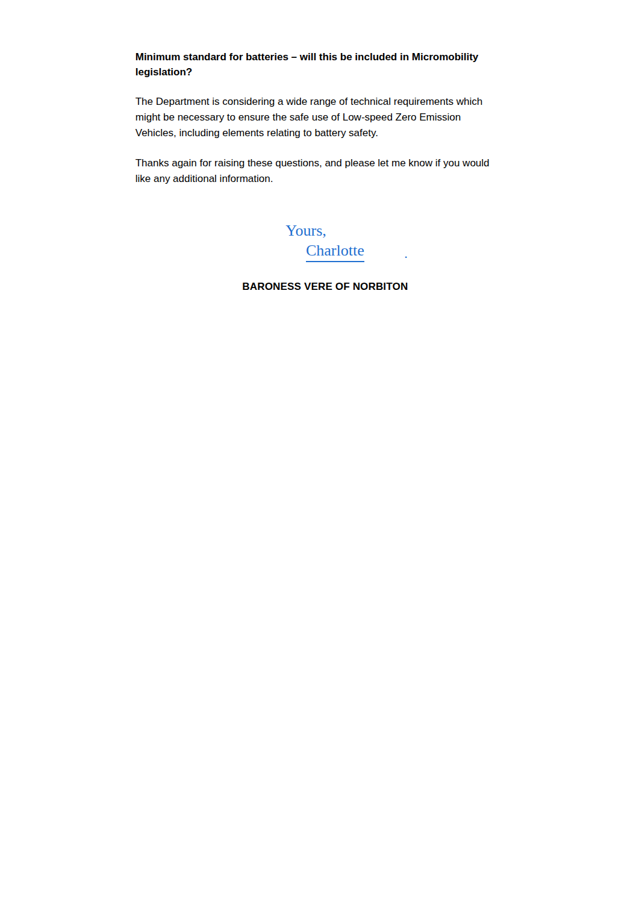Minimum standard for batteries – will this be included in Micromobility legislation?
The Department is considering a wide range of technical requirements which might be necessary to ensure the safe use of Low-speed Zero Emission Vehicles, including elements relating to battery safety.
Thanks again for raising these questions, and please let me know if you would like any additional information.
Yours, Charlotte.
BARONESS VERE OF NORBITON